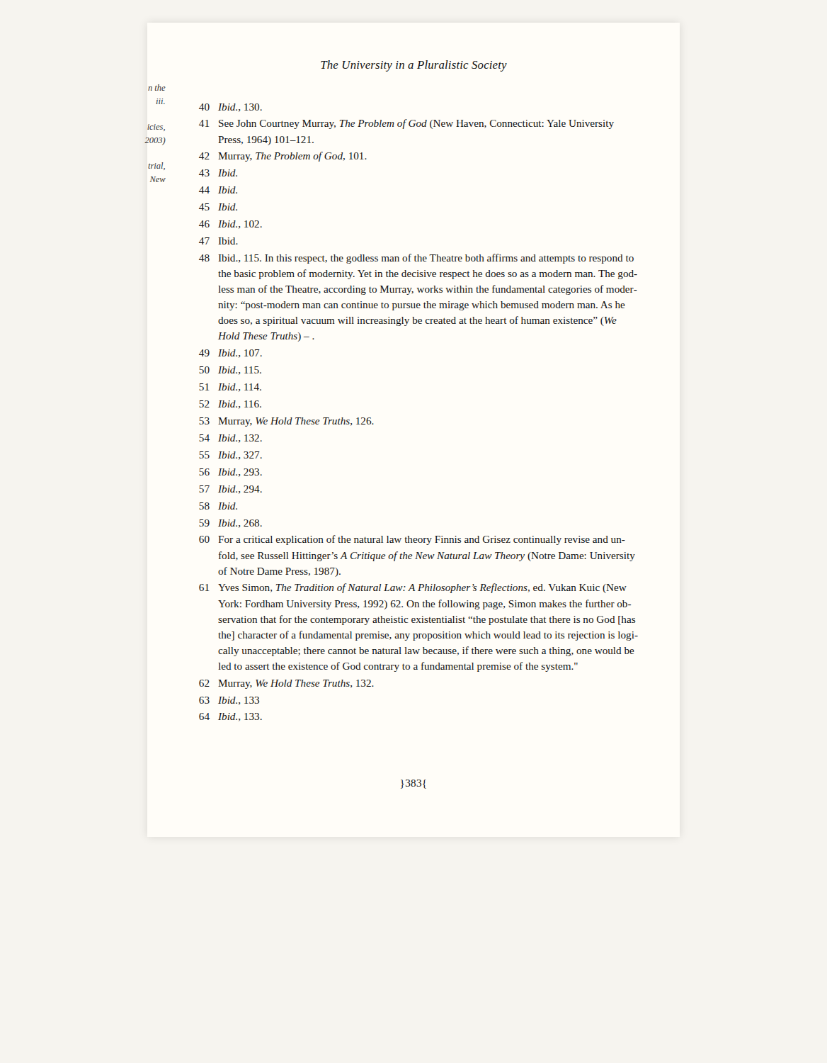n the
iii. icies,
2003) trial,
New
The University in a Pluralistic Society
40 Ibid., 130.
41 See John Courtney Murray, The Problem of God (New Haven, Connecticut: Yale University Press, 1964) 101–121.
42 Murray, The Problem of God, 101.
43 Ibid.
44 Ibid.
45 Ibid.
46 Ibid., 102.
47 Ibid.
48 Ibid., 115. In this respect, the godless man of the Theatre both affirms and attempts to respond to the basic problem of modernity. Yet in the decisive respect he does so as a modern man. The godless man of the Theatre, according to Murray, works within the fundamental categories of modernity: “post-modern man can continue to pursue the mirage which bemused modern man. As he does so, a spiritual vacuum will increasingly be created at the heart of human existence” (We Hold These Truths) – .
49 Ibid., 107.
50 Ibid., 115.
51 Ibid., 114.
52 Ibid., 116.
53 Murray, We Hold These Truths, 126.
54 Ibid., 132.
55 Ibid., 327.
56 Ibid., 293.
57 Ibid., 294.
58 Ibid.
59 Ibid., 268.
60 For a critical explication of the natural law theory Finnis and Grisez continually revise and unfold, see Russell Hittinger’s A Critique of the New Natural Law Theory (Notre Dame: University of Notre Dame Press, 1987).
61 Yves Simon, The Tradition of Natural Law: A Philosopher’s Reflections, ed. Vukan Kuic (New York: Fordham University Press, 1992) 62. On the following page, Simon makes the further observation that for the contemporary atheistic existentialist “the postulate that there is no God [has the] character of a fundamental premise, any proposition which would lead to its rejection is logically unacceptable; there cannot be natural law because, if there were such a thing, one would be led to assert the existence of God contrary to a fundamental premise of the system."
62 Murray, We Hold These Truths, 132.
63 Ibid., 133
64 Ibid., 133.
}383{